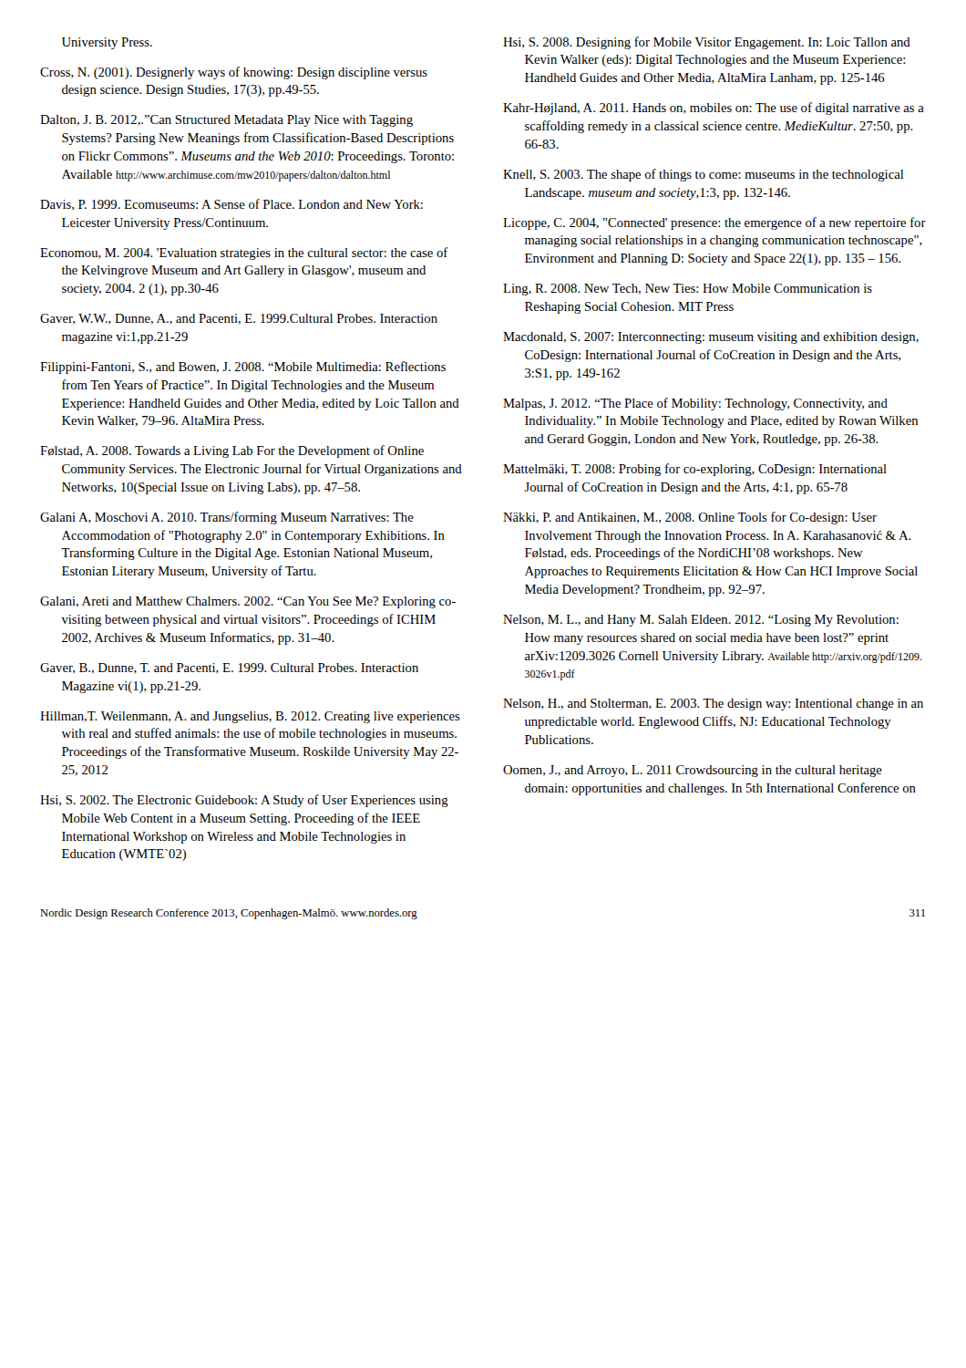University Press.
Cross, N. (2001). Designerly ways of knowing: Design discipline versus design science. Design Studies, 17(3), pp.49-55.
Dalton, J. B. 2012,.”Can Structured Metadata Play Nice with Tagging Systems? Parsing New Meanings from Classification-Based Descriptions on Flickr Commons”. Museums and the Web 2010: Proceedings. Toronto: Available http://www.archimuse.com/mw2010/papers/dalton/dalton.html
Davis, P. 1999. Ecomuseums: A Sense of Place. London and New York: Leicester University Press/Continuum.
Economou, M. 2004. 'Evaluation strategies in the cultural sector: the case of the Kelvingrove Museum and Art Gallery in Glasgow', museum and society, 2004. 2 (1), pp.30-46
Gaver, W.W., Dunne, A., and Pacenti, E. 1999.Cultural Probes. Interaction magazine vi:1,pp.21-29
Filippini-Fantoni, S., and Bowen, J. 2008. “Mobile Multimedia: Reflections from Ten Years of Practice”. In Digital Technologies and the Museum Experience: Handheld Guides and Other Media, edited by Loic Tallon and Kevin Walker, 79–96. AltaMira Press.
Følstad, A. 2008. Towards a Living Lab For the Development of Online Community Services. The Electronic Journal for Virtual Organizations and Networks, 10(Special Issue on Living Labs), pp. 47–58.
Galani A, Moschovi A. 2010. Trans/forming Museum Narratives: The Accommodation of "Photography 2.0" in Contemporary Exhibitions. In Transforming Culture in the Digital Age. Estonian National Museum, Estonian Literary Museum, University of Tartu.
Galani, Areti and Matthew Chalmers. 2002. “Can You See Me? Exploring co-visiting between physical and virtual visitors”. Proceedings of ICHIM 2002, Archives & Museum Informatics, pp. 31–40.
Gaver, B., Dunne, T. and Pacenti, E. 1999. Cultural Probes. Interaction Magazine vi(1), pp.21-29.
Hillman,T. Weilenmann, A. and Jungselius, B. 2012. Creating live experiences with real and stuffed animals: the use of mobile technologies in museums. Proceedings of the Transformative Museum. Roskilde University May 22-25, 2012
Hsi, S. 2002. The Electronic Guidebook: A Study of User Experiences using Mobile Web Content in a Museum Setting. Proceeding of the IEEE International Workshop on Wireless and Mobile Technologies in Education (WMTE`02)
Hsi, S. 2008. Designing for Mobile Visitor Engagement. In: Loic Tallon and Kevin Walker (eds): Digital Technologies and the Museum Experience: Handheld Guides and Other Media, AltaMira Lanham, pp. 125-146
Kahr-Højland, A. 2011. Hands on, mobiles on: The use of digital narrative as a scaffolding remedy in a classical science centre. MedieKultur. 27:50, pp. 66-83.
Knell, S. 2003. The shape of things to come: museums in the technological Landscape. museum and society,1:3, pp. 132-146.
Licoppe, C. 2004, "Connected' presence: the emergence of a new repertoire for managing social relationships in a changing communication technoscape", Environment and Planning D: Society and Space 22(1), pp. 135 – 156.
Ling, R. 2008. New Tech, New Ties: How Mobile Communication is Reshaping Social Cohesion. MIT Press
Macdonald, S. 2007: Interconnecting: museum visiting and exhibition design, CoDesign: International Journal of CoCreation in Design and the Arts, 3:S1, pp. 149-162
Malpas, J. 2012. “The Place of Mobility: Technology, Connectivity, and Individuality.” In Mobile Technology and Place, edited by Rowan Wilken and Gerard Goggin, London and New York, Routledge, pp. 26-38.
Mattelmäki, T. 2008: Probing for co-exploring, CoDesign: International Journal of CoCreation in Design and the Arts, 4:1, pp. 65-78
Näkki, P. and Antikainen, M., 2008. Online Tools for Co-design: User Involvement Through the Innovation Process. In A. Karahasanović & A. Følstad, eds. Proceedings of the NordiCHI’08 workshops. New Approaches to Requirements Elicitation & How Can HCI Improve Social Media Development? Trondheim, pp. 92–97.
Nelson, M. L., and Hany M. Salah Eldeen. 2012. “Losing My Revolution: How many resources shared on social media have been lost?” eprint arXiv:1209.3026 Cornell University Library. Available http://arxiv.org/pdf/1209.3026v1.pdf
Nelson, H., and Stolterman, E. 2003. The design way: Intentional change in an unpredictable world. Englewood Cliffs, NJ: Educational Technology Publications.
Oomen, J., and Arroyo, L. 2011 Crowdsourcing in the cultural heritage domain: opportunities and challenges. In 5th International Conference on
Nordic Design Research Conference 2013, Copenhagen-Malmö. www.nordes.org 311